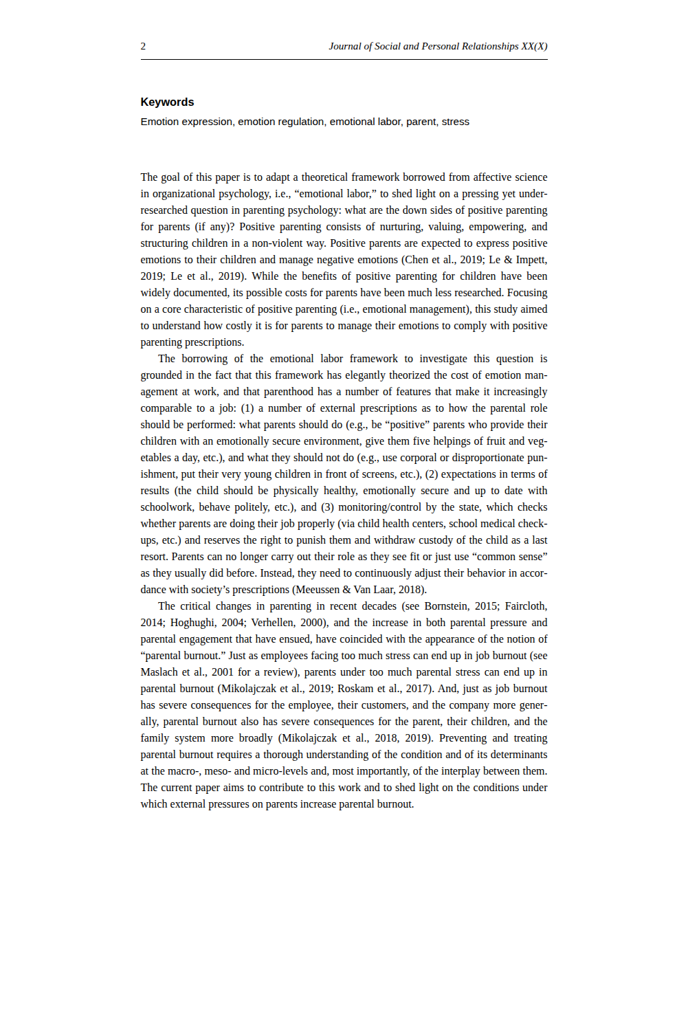2 Journal of Social and Personal Relationships XX(X)
Keywords
Emotion expression, emotion regulation, emotional labor, parent, stress
The goal of this paper is to adapt a theoretical framework borrowed from affective science in organizational psychology, i.e., “emotional labor,” to shed light on a pressing yet under-researched question in parenting psychology: what are the down sides of positive parenting for parents (if any)? Positive parenting consists of nurturing, valuing, empowering, and structuring children in a non-violent way. Positive parents are expected to express positive emotions to their children and manage negative emotions (Chen et al., 2019; Le & Impett, 2019; Le et al., 2019). While the benefits of positive parenting for children have been widely documented, its possible costs for parents have been much less researched. Focusing on a core characteristic of positive parenting (i.e., emotional management), this study aimed to understand how costly it is for parents to manage their emotions to comply with positive parenting prescriptions.
The borrowing of the emotional labor framework to investigate this question is grounded in the fact that this framework has elegantly theorized the cost of emotion management at work, and that parenthood has a number of features that make it increasingly comparable to a job: (1) a number of external prescriptions as to how the parental role should be performed: what parents should do (e.g., be “positive” parents who provide their children with an emotionally secure environment, give them five helpings of fruit and vegetables a day, etc.), and what they should not do (e.g., use corporal or disproportionate punishment, put their very young children in front of screens, etc.), (2) expectations in terms of results (the child should be physically healthy, emotionally secure and up to date with schoolwork, behave politely, etc.), and (3) monitoring/control by the state, which checks whether parents are doing their job properly (via child health centers, school medical check-ups, etc.) and reserves the right to punish them and withdraw custody of the child as a last resort. Parents can no longer carry out their role as they see fit or just use “common sense” as they usually did before. Instead, they need to continuously adjust their behavior in accordance with society’s prescriptions (Meeussen & Van Laar, 2018).
The critical changes in parenting in recent decades (see Bornstein, 2015; Faircloth, 2014; Hoghughi, 2004; Verhellen, 2000), and the increase in both parental pressure and parental engagement that have ensued, have coincided with the appearance of the notion of “parental burnout.” Just as employees facing too much stress can end up in job burnout (see Maslach et al., 2001 for a review), parents under too much parental stress can end up in parental burnout (Mikolajczak et al., 2019; Roskam et al., 2017). And, just as job burnout has severe consequences for the employee, their customers, and the company more generally, parental burnout also has severe consequences for the parent, their children, and the family system more broadly (Mikolajczak et al., 2018, 2019). Preventing and treating parental burnout requires a thorough understanding of the condition and of its determinants at the macro-, meso- and micro-levels and, most importantly, of the interplay between them. The current paper aims to contribute to this work and to shed light on the conditions under which external pressures on parents increase parental burnout.